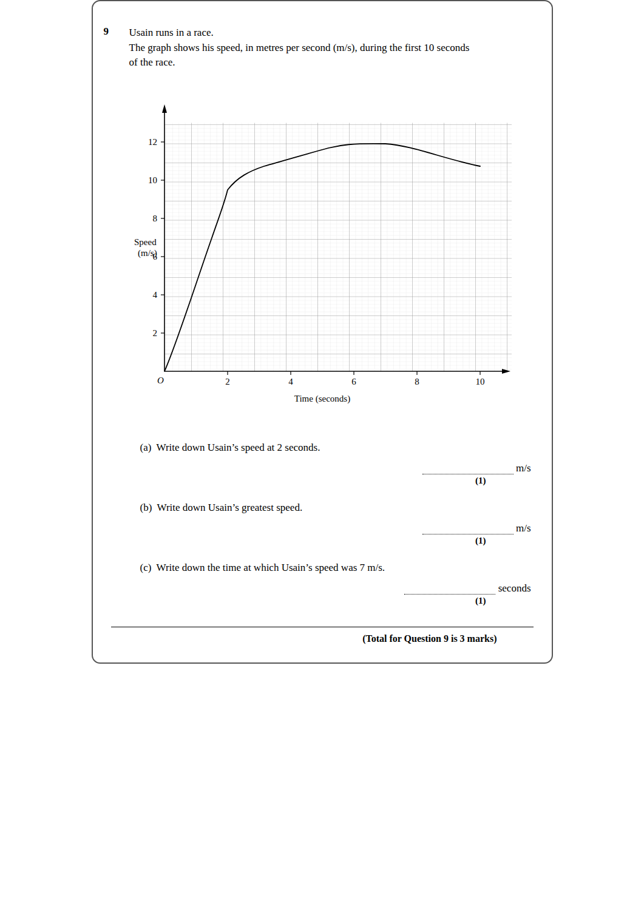9
Usain runs in a race.
The graph shows his speed, in metres per second (m/s), during the first 10 seconds
of the race.
Graph coordinate mapping: x: time 0 s -> px 60 ; 1 s -> 60 + 52 px y: speed 0 -> px 470 ; 1 m/s -> 470 - 31.5 px 2 4 6 8 10 12 2 4 6 8 10 O x Time (seconds) Speed (m/s)
(a) Write down Usain’s speed at 2 seconds.
m/s
(1)
(b) Write down Usain’s greatest speed.
m/s
(1)
(c) Write down the time at which Usain’s speed was 7 m/s.
seconds
(1)
(Total for Question 9 is 3 marks)